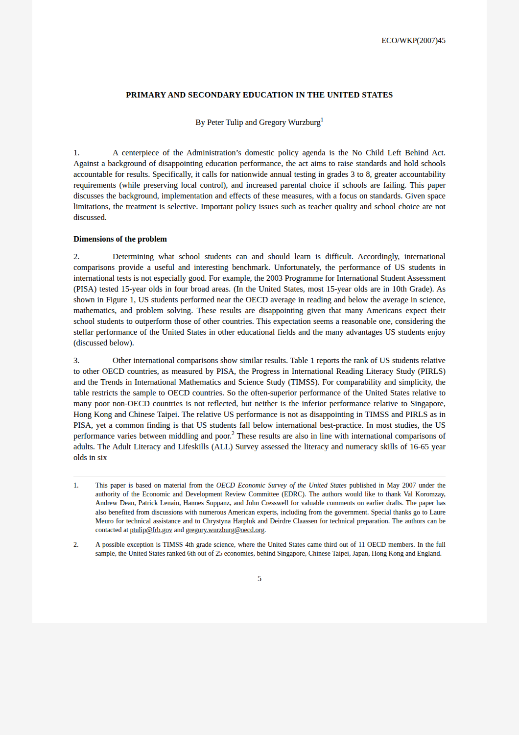ECO/WKP(2007)45
Primary and Secondary Education in the United States
By Peter Tulip and Gregory Wurzburg1
1. A centerpiece of the Administration’s domestic policy agenda is the No Child Left Behind Act. Against a background of disappointing education performance, the act aims to raise standards and hold schools accountable for results. Specifically, it calls for nationwide annual testing in grades 3 to 8, greater accountability requirements (while preserving local control), and increased parental choice if schools are failing. This paper discusses the background, implementation and effects of these measures, with a focus on standards. Given space limitations, the treatment is selective. Important policy issues such as teacher quality and school choice are not discussed.
Dimensions of the problem
2. Determining what school students can and should learn is difficult. Accordingly, international comparisons provide a useful and interesting benchmark. Unfortunately, the performance of US students in international tests is not especially good. For example, the 2003 Programme for International Student Assessment (PISA) tested 15-year olds in four broad areas. (In the United States, most 15-year olds are in 10th Grade). As shown in Figure 1, US students performed near the OECD average in reading and below the average in science, mathematics, and problem solving. These results are disappointing given that many Americans expect their school students to outperform those of other countries. This expectation seems a reasonable one, considering the stellar performance of the United States in other educational fields and the many advantages US students enjoy (discussed below).
3. Other international comparisons show similar results. Table 1 reports the rank of US students relative to other OECD countries, as measured by PISA, the Progress in International Reading Literacy Study (PIRLS) and the Trends in International Mathematics and Science Study (TIMSS). For comparability and simplicity, the table restricts the sample to OECD countries. So the often-superior performance of the United States relative to many poor non-OECD countries is not reflected, but neither is the inferior performance relative to Singapore, Hong Kong and Chinese Taipei. The relative US performance is not as disappointing in TIMSS and PIRLS as in PISA, yet a common finding is that US students fall below international best-practice. In most studies, the US performance varies between middling and poor.2 These results are also in line with international comparisons of adults. The Adult Literacy and Lifeskills (ALL) Survey assessed the literacy and numeracy skills of 16-65 year olds in six
1.
This paper is based on material from the OECD Economic Survey of the United States published in May 2007 under the authority of the Economic and Development Review Committee (EDRC). The authors would like to thank Val Koromzay, Andrew Dean, Patrick Lenain, Hannes Suppanz, and John Cresswell for valuable comments on earlier drafts. The paper has also benefited from discussions with numerous American experts, including from the government. Special thanks go to Laure Meuro for technical assistance and to Chrystyna Harpluk and Deirdre Claassen for technical preparation. The authors can be contacted at ptulip@frb.gov and gregory.wurzburg@oecd.org.
2.
A possible exception is TIMSS 4th grade science, where the United States came third out of 11 OECD members. In the full sample, the United States ranked 6th out of 25 economies, behind Singapore, Chinese Taipei, Japan, Hong Kong and England.
5